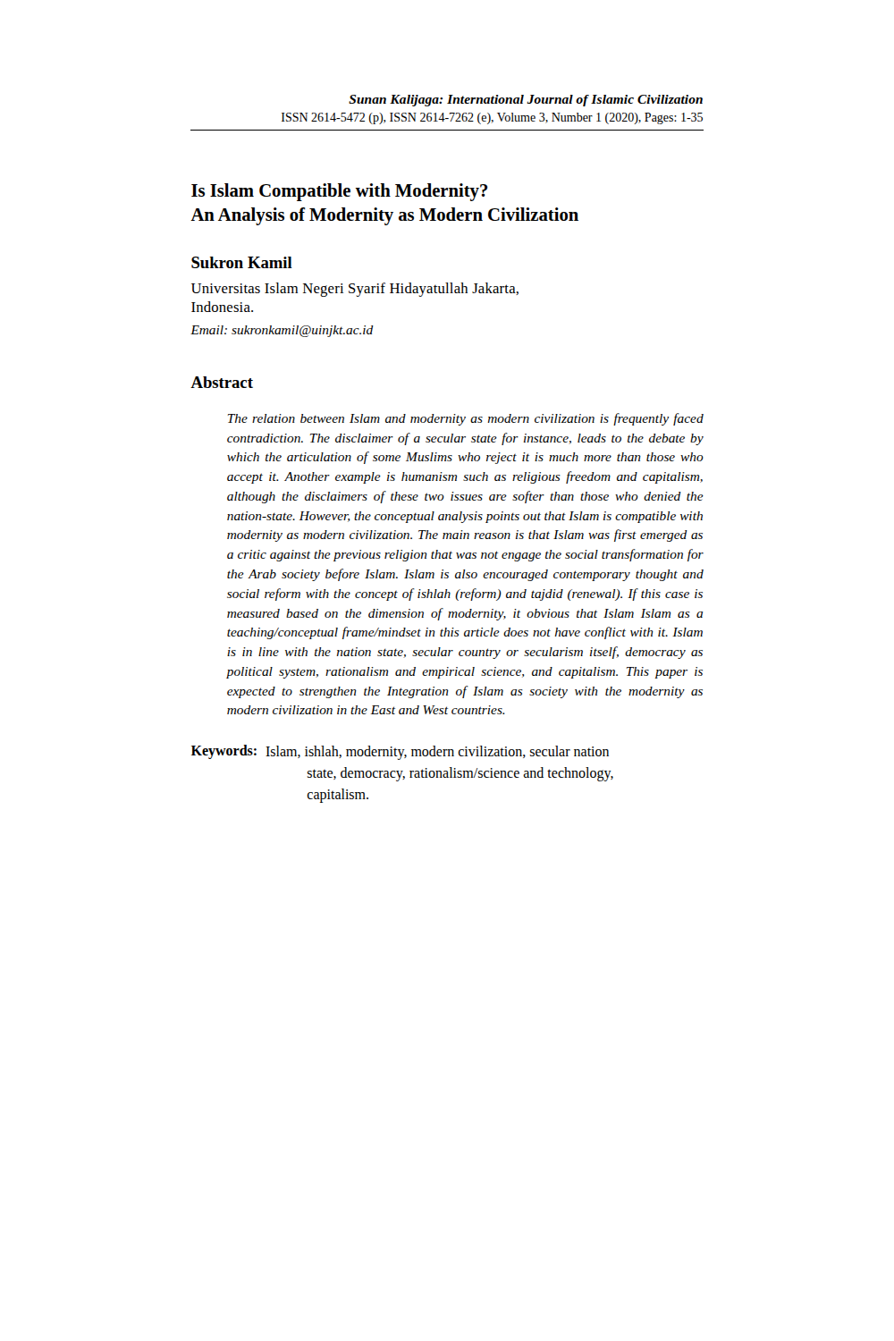Sunan Kalijaga: International Journal of Islamic Civilization ISSN 2614-5472 (p), ISSN 2614-7262 (e), Volume 3, Number 1 (2020), Pages: 1-35
Is Islam Compatible with Modernity?
An Analysis of Modernity as Modern Civilization
Sukron Kamil
Universitas Islam Negeri Syarif Hidayatullah Jakarta,
Indonesia.
Email: sukronkamil@uinjkt.ac.id
Abstract
The relation between Islam and modernity as modern civilization is frequently faced contradiction. The disclaimer of a secular state for instance, leads to the debate by which the articulation of some Muslims who reject it is much more than those who accept it. Another example is humanism such as religious freedom and capitalism, although the disclaimers of these two issues are softer than those who denied the nation-state. However, the conceptual analysis points out that Islam is compatible with modernity as modern civilization. The main reason is that Islam was first emerged as a critic against the previous religion that was not engage the social transformation for the Arab society before Islam. Islam is also encouraged contemporary thought and social reform with the concept of ishlah (reform) and tajdid (renewal). If this case is measured based on the dimension of modernity, it obvious that Islam Islam as a teaching/conceptual frame/mindset in this article does not have conflict with it. Islam is in line with the nation state, secular country or secularism itself, democracy as political system, rationalism and empirical science, and capitalism. This paper is expected to strengthen the Integration of Islam as society with the modernity as modern civilization in the East and West countries.
Keywords: Islam, ishlah, modernity, modern civilization, secular nation state, democracy, rationalism/science and technology, capitalism.